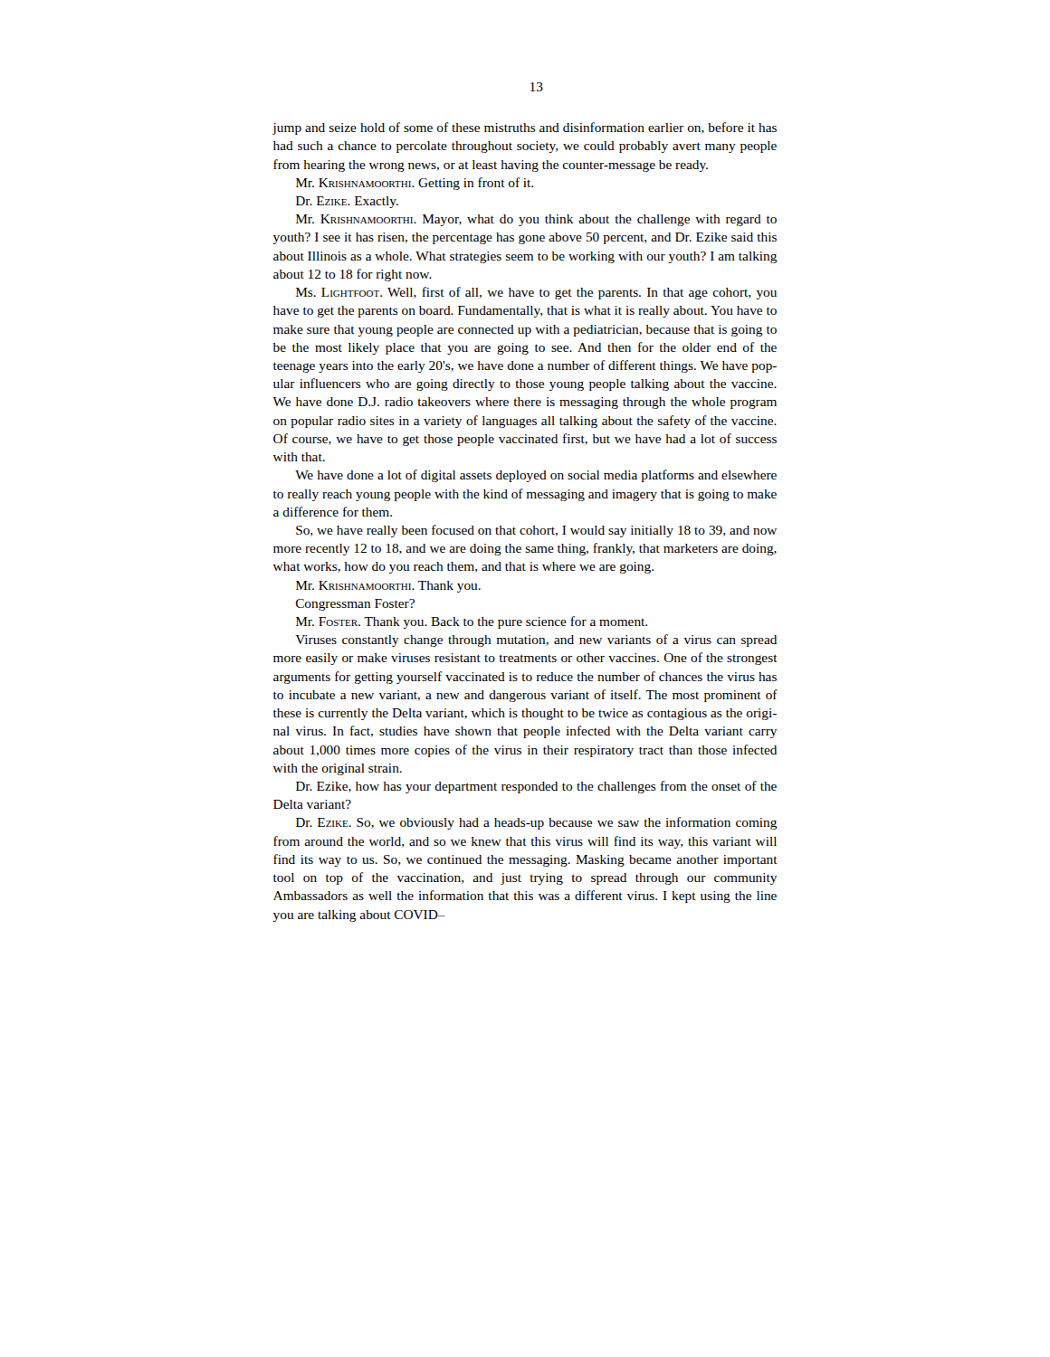13
jump and seize hold of some of these mistruths and disinformation earlier on, before it has had such a chance to percolate throughout society, we could probably avert many people from hearing the wrong news, or at least having the counter-message be ready.
Mr. Krishnamoorthi. Getting in front of it.
Dr. Ezike. Exactly.
Mr. Krishnamoorthi. Mayor, what do you think about the challenge with regard to youth? I see it has risen, the percentage has gone above 50 percent, and Dr. Ezike said this about Illinois as a whole. What strategies seem to be working with our youth? I am talking about 12 to 18 for right now.
Ms. Lightfoot. Well, first of all, we have to get the parents. In that age cohort, you have to get the parents on board. Fundamentally, that is what it is really about. You have to make sure that young people are connected up with a pediatrician, because that is going to be the most likely place that you are going to see. And then for the older end of the teenage years into the early 20's, we have done a number of different things. We have popular influencers who are going directly to those young people talking about the vaccine. We have done D.J. radio takeovers where there is messaging through the whole program on popular radio sites in a variety of languages all talking about the safety of the vaccine. Of course, we have to get those people vaccinated first, but we have had a lot of success with that.
We have done a lot of digital assets deployed on social media platforms and elsewhere to really reach young people with the kind of messaging and imagery that is going to make a difference for them.
So, we have really been focused on that cohort, I would say initially 18 to 39, and now more recently 12 to 18, and we are doing the same thing, frankly, that marketers are doing, what works, how do you reach them, and that is where we are going.
Mr. Krishnamoorthi. Thank you.
Congressman Foster?
Mr. Foster. Thank you. Back to the pure science for a moment.
Viruses constantly change through mutation, and new variants of a virus can spread more easily or make viruses resistant to treatments or other vaccines. One of the strongest arguments for getting yourself vaccinated is to reduce the number of chances the virus has to incubate a new variant, a new and dangerous variant of itself. The most prominent of these is currently the Delta variant, which is thought to be twice as contagious as the original virus. In fact, studies have shown that people infected with the Delta variant carry about 1,000 times more copies of the virus in their respiratory tract than those infected with the original strain.
Dr. Ezike, how has your department responded to the challenges from the onset of the Delta variant?
Dr. Ezike. So, we obviously had a heads-up because we saw the information coming from around the world, and so we knew that this virus will find its way, this variant will find its way to us. So, we continued the messaging. Masking became another important tool on top of the vaccination, and just trying to spread through our community Ambassadors as well the information that this was a different virus. I kept using the line you are talking about COVID–